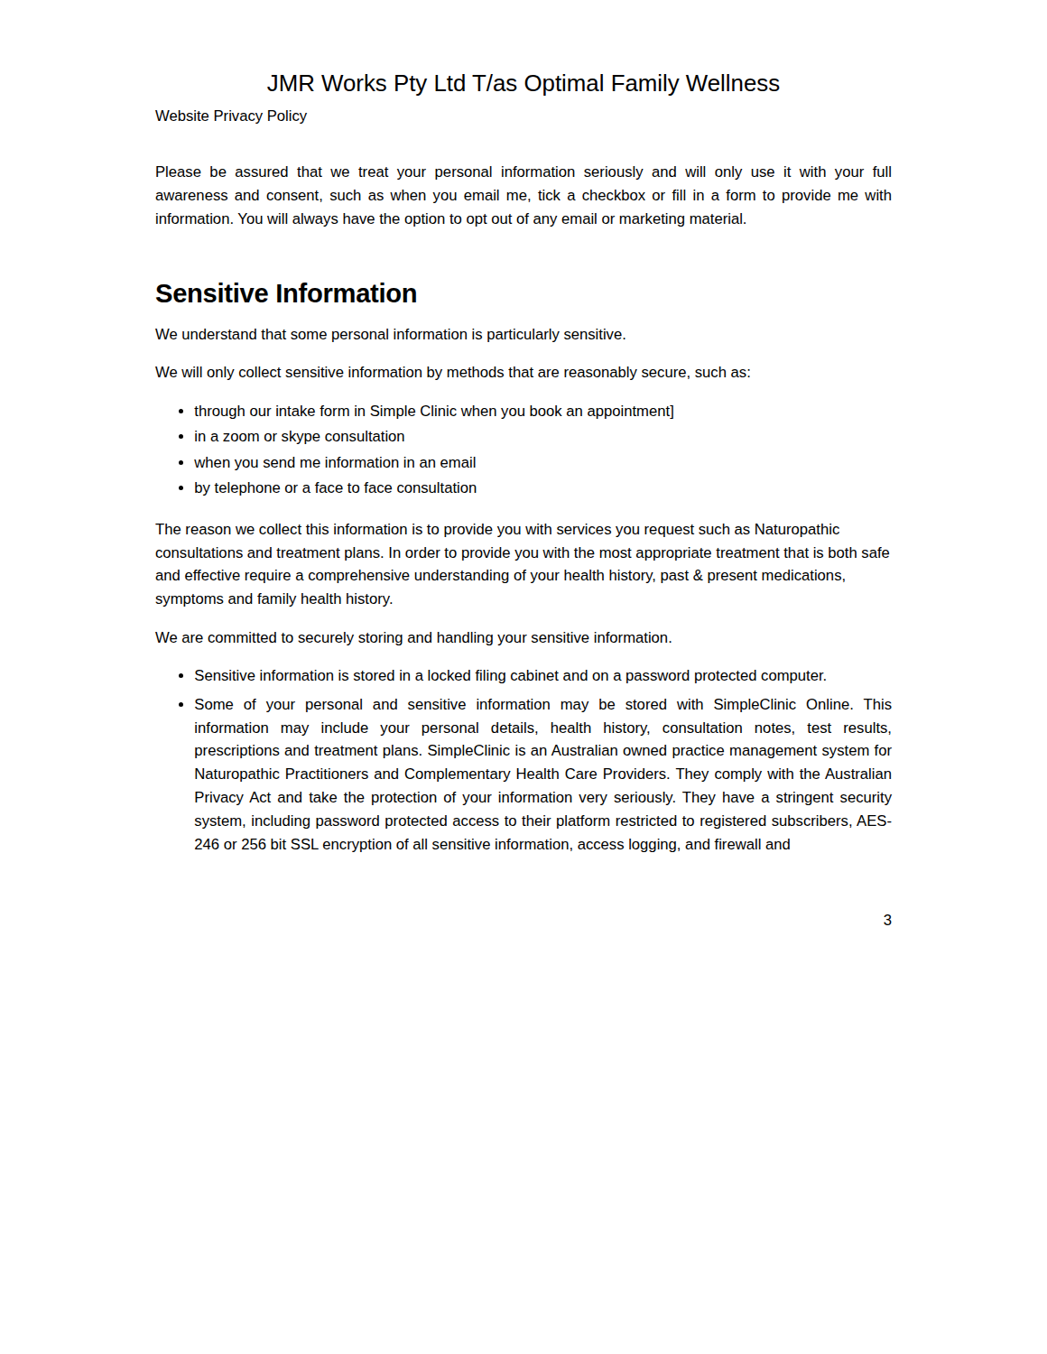JMR Works Pty Ltd T/as Optimal Family Wellness
Website Privacy Policy
Please be assured that we treat your personal information seriously and will only use it with your full awareness and consent, such as when you email me, tick a checkbox or fill in a form to provide me with information. You will always have the option to opt out of any email or marketing material.
Sensitive Information
We understand that some personal information is particularly sensitive.
We will only collect sensitive information by methods that are reasonably secure, such as:
through our intake form in Simple Clinic when you book an appointment]
in a zoom or skype consultation
when you send me information in an email
by telephone or a face to face consultation
The reason we collect this information is to provide you with services you request such as Naturopathic consultations and treatment plans. In order to provide you with the most appropriate treatment that is both safe and effective require a comprehensive understanding of your health history, past & present medications, symptoms and family health history.
We are committed to securely storing and handling your sensitive information.
Sensitive information is stored in a locked filing cabinet and on a password protected computer.
Some of your personal and sensitive information may be stored with SimpleClinic Online. This information may include your personal details, health history, consultation notes, test results, prescriptions and treatment plans. SimpleClinic is an Australian owned practice management system for Naturopathic Practitioners and Complementary Health Care Providers. They comply with the Australian Privacy Act and take the protection of your information very seriously. They have a stringent security system, including password protected access to their platform restricted to registered subscribers, AES-246 or 256 bit SSL encryption of all sensitive information, access logging, and firewall and
3